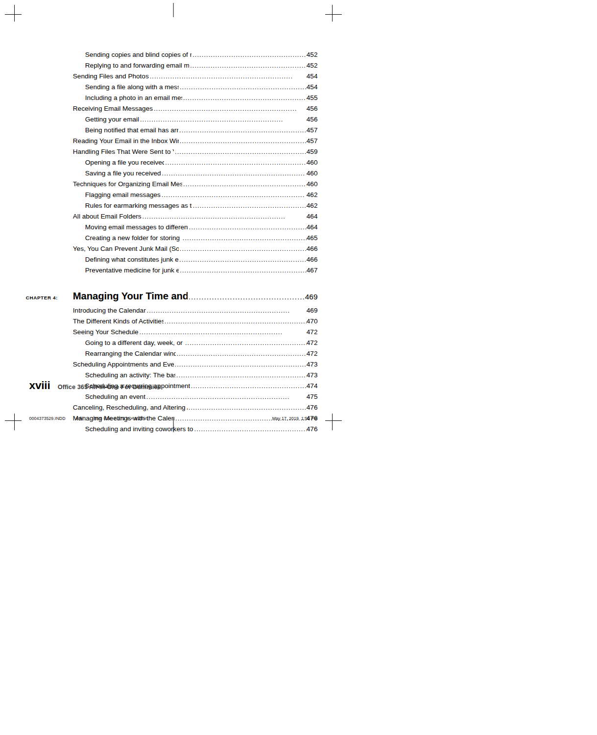Sending copies and blind copies of messages............................................................... 452
Replying to and forwarding email messages............................................................... 452
Sending Files and Photos............................................................... 454
Sending a file along with a message............................................................... 454
Including a photo in an email message............................................................... 455
Receiving Email Messages............................................................... 456
Getting your email............................................................... 456
Being notified that email has arrived............................................................... 457
Reading Your Email in the Inbox Window............................................................... 457
Handling Files That Were Sent to You............................................................... 459
Opening a file you received............................................................... 460
Saving a file you received............................................................... 460
Techniques for Organizing Email Messages............................................................... 460
Flagging email messages............................................................... 462
Rules for earmarking messages as they arrive............................................................... 462
All about Email Folders............................................................... 464
Moving email messages to different folders............................................................... 464
Creating a new folder for storing email............................................................... 465
Yes, You Can Prevent Junk Mail (Sort of)............................................................... 466
Defining what constitutes junk email............................................................... 466
Preventative medicine for junk email............................................................... 467
Chapter 4:
Managing Your Time and Schedule............................................................... 469
Introducing the Calendar............................................................... 469
The Different Kinds of Activities............................................................... 470
Seeing Your Schedule............................................................... 472
Going to a different day, week, or month............................................................... 472
Rearranging the Calendar window............................................................... 472
Scheduling Appointments and Events............................................................... 473
Scheduling an activity: The basics............................................................... 473
Scheduling a recurring appointment or event............................................................... 474
Scheduling an event............................................................... 475
Canceling, Rescheduling, and Altering Activities............................................................... 476
Managing Meetings with the Calendar............................................................... 476
Scheduling and inviting coworkers to a meeting............................................................... 476
Accepting (or declining) meeting invitations............................................................... 478
Canceling and rescheduling meetings............................................................... 480
Chapter 5:
Tasks, Reminders, and Notes............................................................... 481
Tasks: Seeing What Needs to Get Done............................................................... 481
Entering a task in the Tasks window............................................................... 482
Examining tasks in the Tasks window............................................................... 484
Handling and managing tasks............................................................... 484
xviii Office 365 All-in-One For Dummies
0004373529.INDD xviii Trim size: 7.375 in × 9.25 in May 17, 2019 1:55 PM